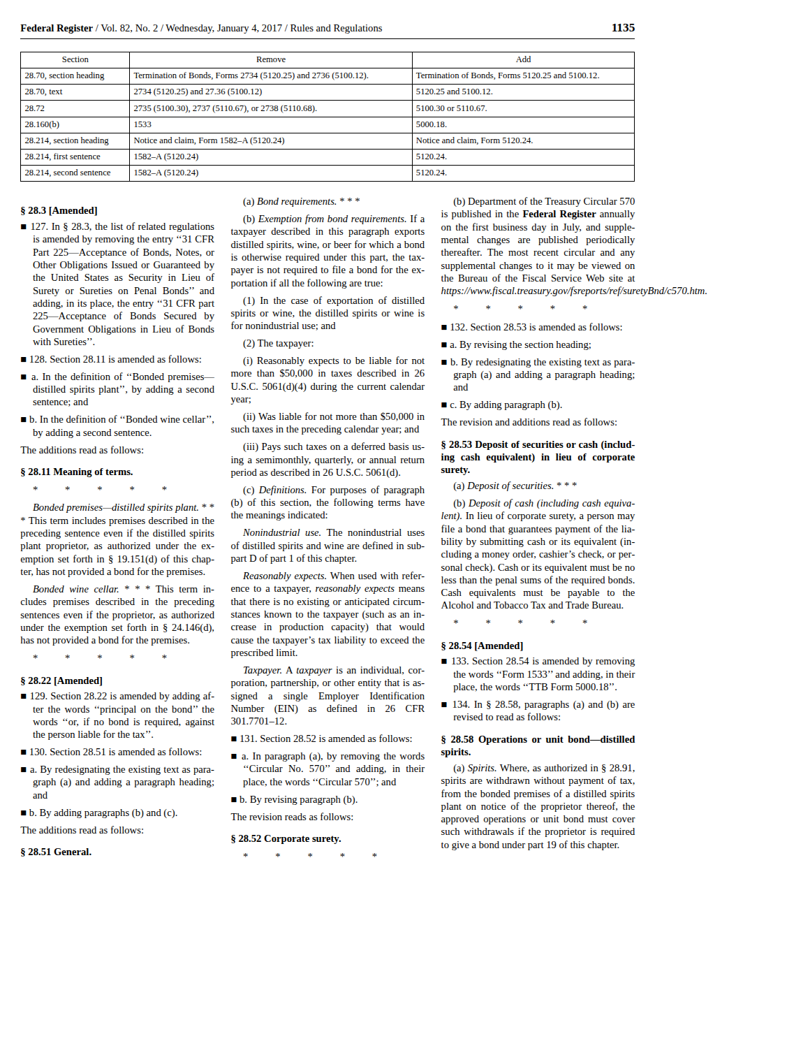Federal Register / Vol. 82, No. 2 / Wednesday, January 4, 2017 / Rules and Regulations
1135
| Section | Remove | Add |
| --- | --- | --- |
| 28.70, section heading | Termination of Bonds, Forms 2734 (5120.25) and 2736 (5100.12). | Termination of Bonds, Forms 5120.25 and 5100.12. |
| 28.70, text | 2734 (5120.25) and 27.36 (5100.12) | 5120.25 and 5100.12. |
| 28.72 | 2735 (5100.30), 2737 (5110.67), or 2738 (5110.68). | 5100.30 or 5110.67. |
| 28.160(b) | 1533 | 5000.18. |
| 28.214, section heading | Notice and claim, Form 1582–A (5120.24) | Notice and claim, Form 5120.24. |
| 28.214, first sentence | 1582–A (5120.24) | 5120.24. |
| 28.214, second sentence | 1582–A (5120.24) | 5120.24. |
§ 28.3 [Amended]
127. In § 28.3, the list of related regulations is amended by removing the entry ‘‘31 CFR Part 225—Acceptance of Bonds, Notes, or Other Obligations Issued or Guaranteed by the United States as Security in Lieu of Surety or Sureties on Penal Bonds’’ and adding, in its place, the entry ‘‘31 CFR part 225—Acceptance of Bonds Secured by Government Obligations in Lieu of Bonds with Sureties’’.
128. Section 28.11 is amended as follows:
a. In the definition of ‘‘Bonded premises—distilled spirits plant’’, by adding a second sentence; and
b. In the definition of ‘‘Bonded wine cellar’’, by adding a second sentence.
The additions read as follows:
§ 28.11 Meaning of terms.
* * * * *
Bonded premises—distilled spirits plant. * * * This term includes premises described in the preceding sentence even if the distilled spirits plant proprietor, as authorized under the exemption set forth in § 19.151(d) of this chapter, has not provided a bond for the premises.
Bonded wine cellar. * * * This term includes premises described in the preceding sentences even if the proprietor, as authorized under the exemption set forth in § 24.146(d), has not provided a bond for the premises.
* * * * *
§ 28.22 [Amended]
129. Section 28.22 is amended by adding after the words ‘‘principal on the bond’’ the words ‘‘or, if no bond is required, against the person liable for the tax’’.
130. Section 28.51 is amended as follows:
a. By redesignating the existing text as paragraph (a) and adding a paragraph heading; and
b. By adding paragraphs (b) and (c).
The additions read as follows:
§ 28.51 General.
(a) Bond requirements. * * *
(b) Exemption from bond requirements. If a taxpayer described in this paragraph exports distilled spirits, wine, or beer for which a bond is otherwise required under this part, the taxpayer is not required to file a bond for the exportation if all the following are true:
(1) In the case of exportation of distilled spirits or wine, the distilled spirits or wine is for nonindustrial use; and
(2) The taxpayer:
(i) Reasonably expects to be liable for not more than $50,000 in taxes described in 26 U.S.C. 5061(d)(4) during the current calendar year;
(ii) Was liable for not more than $50,000 in such taxes in the preceding calendar year; and
(iii) Pays such taxes on a deferred basis using a semimonthly, quarterly, or annual return period as described in 26 U.S.C. 5061(d).
(c) Definitions. For purposes of paragraph (b) of this section, the following terms have the meanings indicated:
Nonindustrial use. The nonindustrial uses of distilled spirits and wine are defined in subpart D of part 1 of this chapter.
Reasonably expects. When used with reference to a taxpayer, reasonably expects means that there is no existing or anticipated circumstances known to the taxpayer (such as an increase in production capacity) that would cause the taxpayer’s tax liability to exceed the prescribed limit.
Taxpayer. A taxpayer is an individual, corporation, partnership, or other entity that is assigned a single Employer Identification Number (EIN) as defined in 26 CFR 301.7701–12.
131. Section 28.52 is amended as follows:
a. In paragraph (a), by removing the words ‘‘Circular No. 570’’ and adding, in their place, the words ‘‘Circular 570’’; and
b. By revising paragraph (b).
The revision reads as follows:
§ 28.52 Corporate surety.
* * * * *
(b) Department of the Treasury Circular 570 is published in the Federal Register annually on the first business day in July, and supplemental changes are published periodically thereafter. The most recent circular and any supplemental changes to it may be viewed on the Bureau of the Fiscal Service Web site at https://www.fiscal.treasury.gov/fsreports/ref/suretyBnd/c570.htm.
* * * * *
132. Section 28.53 is amended as follows:
a. By revising the section heading;
b. By redesignating the existing text as paragraph (a) and adding a paragraph heading; and
c. By adding paragraph (b).
The revision and additions read as follows:
§ 28.53 Deposit of securities or cash (including cash equivalent) in lieu of corporate surety.
(a) Deposit of securities. * * *
(b) Deposit of cash (including cash equivalent). In lieu of corporate surety, a person may file a bond that guarantees payment of the liability by submitting cash or its equivalent (including a money order, cashier’s check, or personal check). Cash or its equivalent must be no less than the penal sums of the required bonds. Cash equivalents must be payable to the Alcohol and Tobacco Tax and Trade Bureau.
* * * * *
§ 28.54 [Amended]
133. Section 28.54 is amended by removing the words ‘‘Form 1533’’ and adding, in their place, the words ‘‘TTB Form 5000.18’’.
134. In § 28.58, paragraphs (a) and (b) are revised to read as follows:
§ 28.58 Operations or unit bond—distilled spirits.
(a) Spirits. Where, as authorized in § 28.91, spirits are withdrawn without payment of tax, from the bonded premises of a distilled spirits plant on notice of the proprietor thereof, the approved operations or unit bond must cover such withdrawals if the proprietor is required to give a bond under part 19 of this chapter.